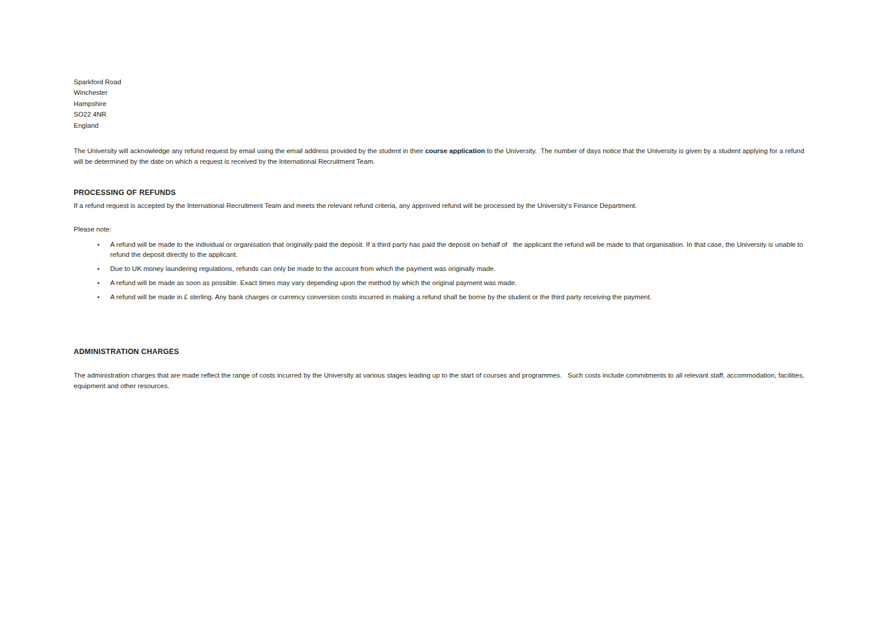Sparkford Road
Winchester
Hampshire
SO22 4NR
England
The University will acknowledge any refund request by email using the email address provided by the student in their course application to the University. The number of days notice that the University is given by a student applying for a refund will be determined by the date on which a request is received by the International Recruitment Team.
PROCESSING OF REFUNDS
If a refund request is accepted by the International Recruitment Team and meets the relevant refund criteria, any approved refund will be processed by the University's Finance Department.
Please note:
A refund will be made to the individual or organisation that originally paid the deposit. If a third party has paid the deposit on behalf of the applicant the refund will be made to that organisation. In that case, the University is unable to refund the deposit directly to the applicant.
Due to UK money laundering regulations, refunds can only be made to the account from which the payment was originally made.
A refund will be made as soon as possible. Exact times may vary depending upon the method by which the original payment was made.
A refund will be made in £ sterling. Any bank charges or currency conversion costs incurred in making a refund shall be borne by the student or the third party receiving the payment.
ADMINISTRATION CHARGES
The administration charges that are made reflect the range of costs incurred by the University at various stages leading up to the start of courses and programmes. Such costs include commitments to all relevant staff, accommodation, facilities, equipment and other resources.